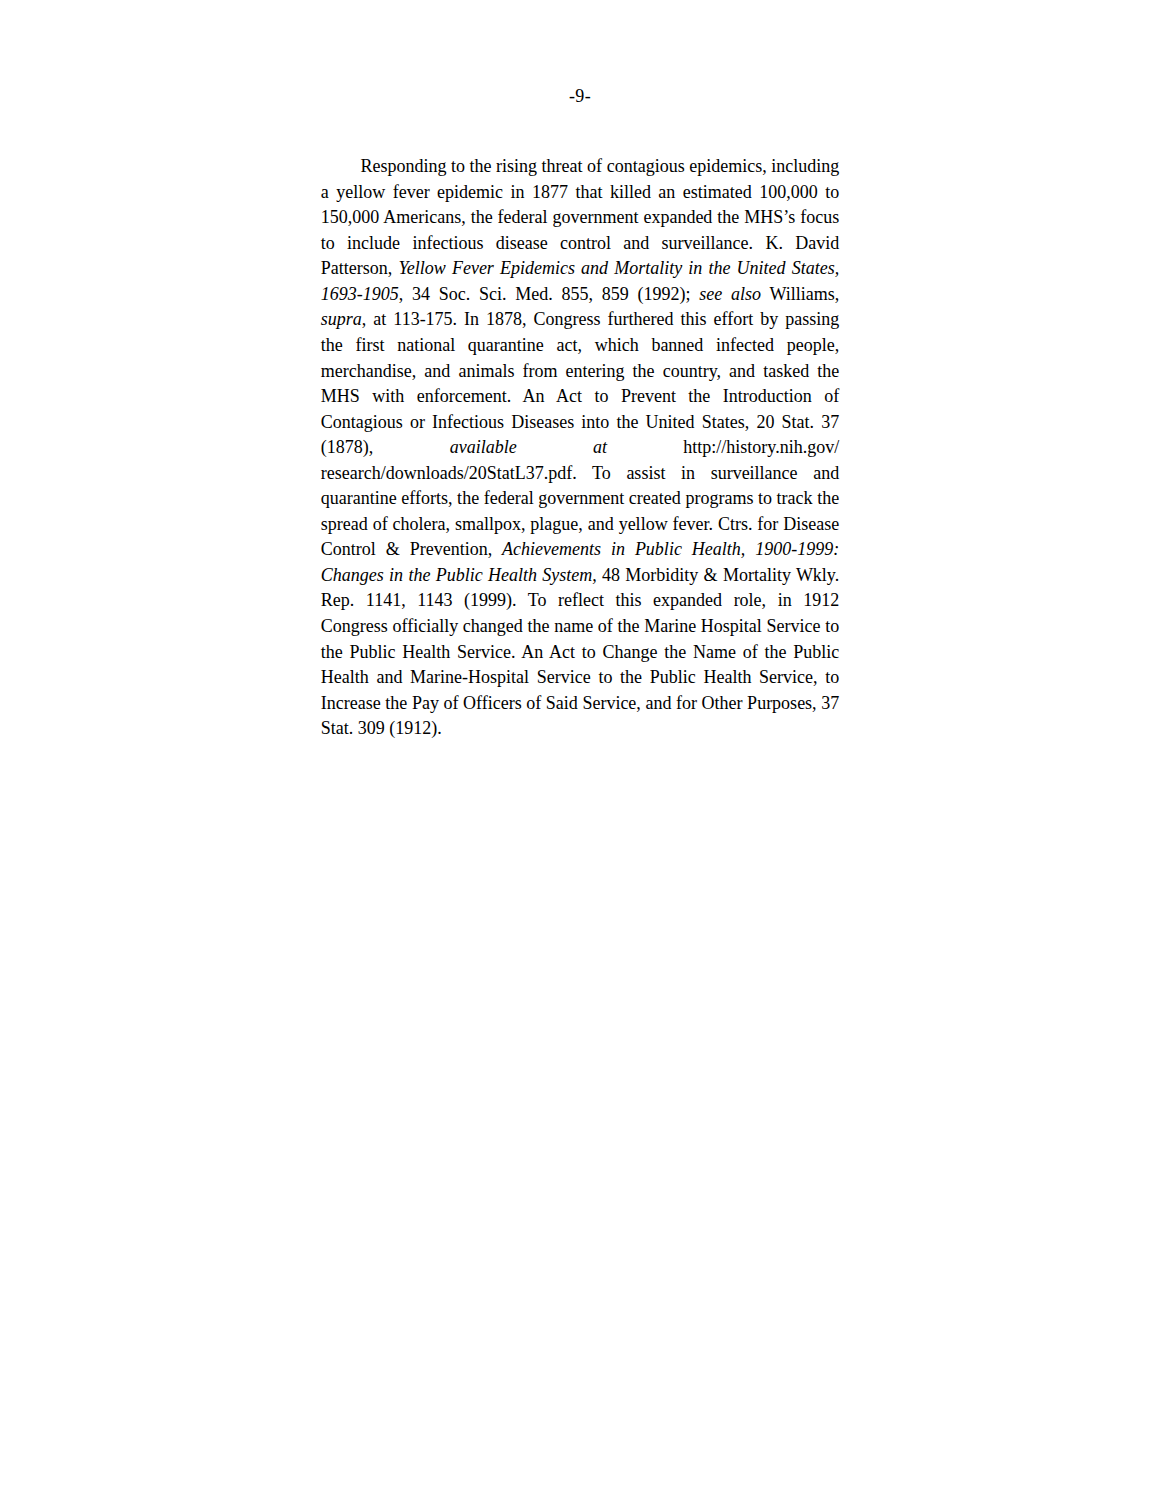-9-
Responding to the rising threat of contagious epidemics, including a yellow fever epidemic in 1877 that killed an estimated 100,000 to 150,000 Americans, the federal government expanded the MHS’s focus to include infectious disease control and surveillance. K. David Patterson, Yellow Fever Epidemics and Mortality in the United States, 1693-1905, 34 Soc. Sci. Med. 855, 859 (1992); see also Williams, supra, at 113-175. In 1878, Congress furthered this effort by passing the first national quarantine act, which banned infected people, merchandise, and animals from entering the country, and tasked the MHS with enforcement. An Act to Prevent the Introduction of Contagious or Infectious Diseases into the United States, 20 Stat. 37 (1878), available at http://history.nih.gov/ research/downloads/20StatL37.pdf. To assist in surveillance and quarantine efforts, the federal government created programs to track the spread of cholera, smallpox, plague, and yellow fever. Ctrs. for Disease Control & Prevention, Achievements in Public Health, 1900-1999: Changes in the Public Health System, 48 Morbidity & Mortality Wkly. Rep. 1141, 1143 (1999). To reflect this expanded role, in 1912 Congress officially changed the name of the Marine Hospital Service to the Public Health Service. An Act to Change the Name of the Public Health and Marine-Hospital Service to the Public Health Service, to Increase the Pay of Officers of Said Service, and for Other Purposes, 37 Stat. 309 (1912).